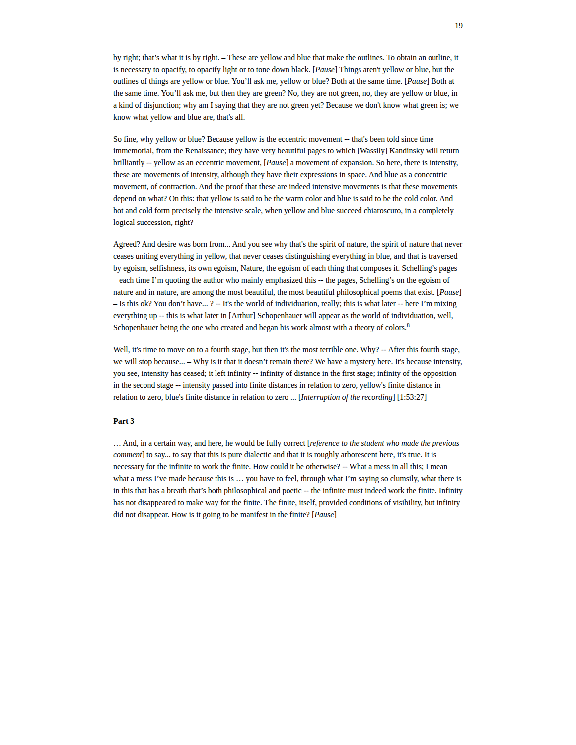19
by right; that’s what it is by right. – These are yellow and blue that make the outlines. To obtain an outline, it is necessary to opacify, to opacify light or to tone down black. [Pause] Things aren't yellow or blue, but the outlines of things are yellow or blue. You’ll ask me, yellow or blue? Both at the same time. [Pause] Both at the same time. You’ll ask me, but then they are green? No, they are not green, no, they are yellow or blue, in a kind of disjunction; why am I saying that they are not green yet? Because we don't know what green is; we know what yellow and blue are, that's all.
So fine, why yellow or blue? Because yellow is the eccentric movement -- that's been told since time immemorial, from the Renaissance; they have very beautiful pages to which [Wassily] Kandinsky will return brilliantly -- yellow as an eccentric movement, [Pause] a movement of expansion. So here, there is intensity, these are movements of intensity, although they have their expressions in space. And blue as a concentric movement, of contraction. And the proof that these are indeed intensive movements is that these movements depend on what? On this: that yellow is said to be the warm color and blue is said to be the cold color. And hot and cold form precisely the intensive scale, when yellow and blue succeed chiaroscuro, in a completely logical succession, right?
Agreed? And desire was born from... And you see why that's the spirit of nature, the spirit of nature that never ceases uniting everything in yellow, that never ceases distinguishing everything in blue, and that is traversed by egoism, selfishness, its own egoism, Nature, the egoism of each thing that composes it. Schelling’s pages – each time I’m quoting the author who mainly emphasized this -- the pages, Schelling’s on the egoism of nature and in nature, are among the most beautiful, the most beautiful philosophical poems that exist. [Pause] – Is this ok? You don’t have... ? -- It's the world of individuation, really; this is what later -- here I’m mixing everything up -- this is what later in [Arthur] Schopenhauer will appear as the world of individuation, well, Schopenhauer being the one who created and began his work almost with a theory of colors.8
Well, it's time to move on to a fourth stage, but then it's the most terrible one. Why? -- After this fourth stage, we will stop because... – Why is it that it doesn’t remain there? We have a mystery here. It's because intensity, you see, intensity has ceased; it left infinity -- infinity of distance in the first stage; infinity of the opposition in the second stage -- intensity passed into finite distances in relation to zero, yellow's finite distance in relation to zero, blue's finite distance in relation to zero ... [Interruption of the recording] [1:53:27]
Part 3
… And, in a certain way, and here, he would be fully correct [reference to the student who made the previous comment] to say... to say that this is pure dialectic and that it is roughly arborescent here, it's true. It is necessary for the infinite to work the finite. How could it be otherwise? -- What a mess in all this; I mean what a mess I’ve made because this is … you have to feel, through what I’m saying so clumsily, what there is in this that has a breath that’s both philosophical and poetic -- the infinite must indeed work the finite. Infinity has not disappeared to make way for the finite. The finite, itself, provided conditions of visibility, but infinity did not disappear. How is it going to be manifest in the finite? [Pause]